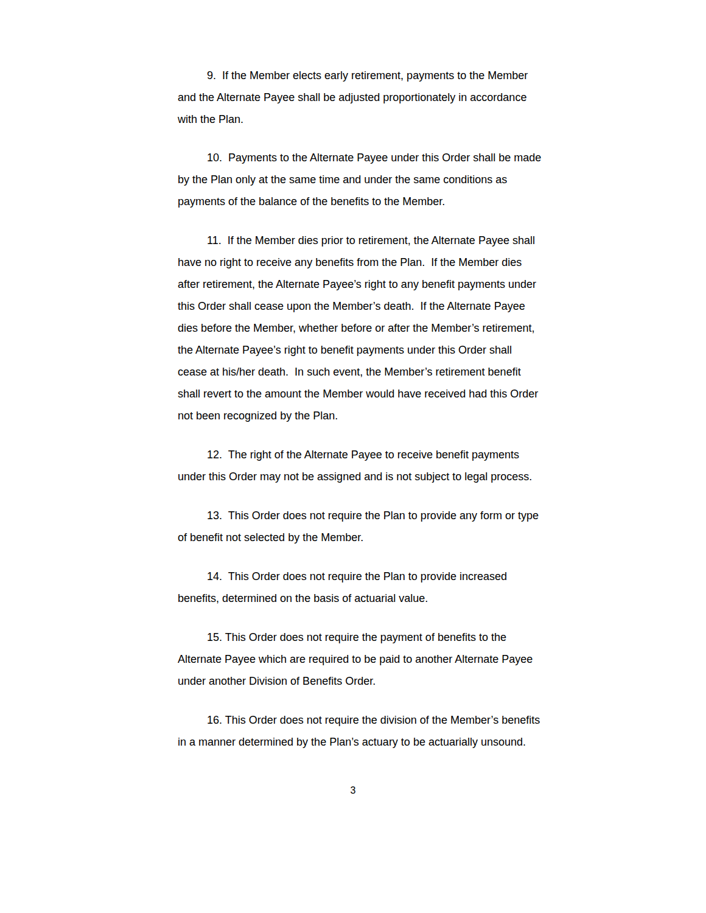9. If the Member elects early retirement, payments to the Member and the Alternate Payee shall be adjusted proportionately in accordance with the Plan.
10. Payments to the Alternate Payee under this Order shall be made by the Plan only at the same time and under the same conditions as payments of the balance of the benefits to the Member.
11. If the Member dies prior to retirement, the Alternate Payee shall have no right to receive any benefits from the Plan. If the Member dies after retirement, the Alternate Payee’s right to any benefit payments under this Order shall cease upon the Member’s death. If the Alternate Payee dies before the Member, whether before or after the Member’s retirement, the Alternate Payee’s right to benefit payments under this Order shall cease at his/her death. In such event, the Member’s retirement benefit shall revert to the amount the Member would have received had this Order not been recognized by the Plan.
12. The right of the Alternate Payee to receive benefit payments under this Order may not be assigned and is not subject to legal process.
13. This Order does not require the Plan to provide any form or type of benefit not selected by the Member.
14. This Order does not require the Plan to provide increased benefits, determined on the basis of actuarial value.
15. This Order does not require the payment of benefits to the Alternate Payee which are required to be paid to another Alternate Payee under another Division of Benefits Order.
16. This Order does not require the division of the Member’s benefits in a manner determined by the Plan’s actuary to be actuarially unsound.
3